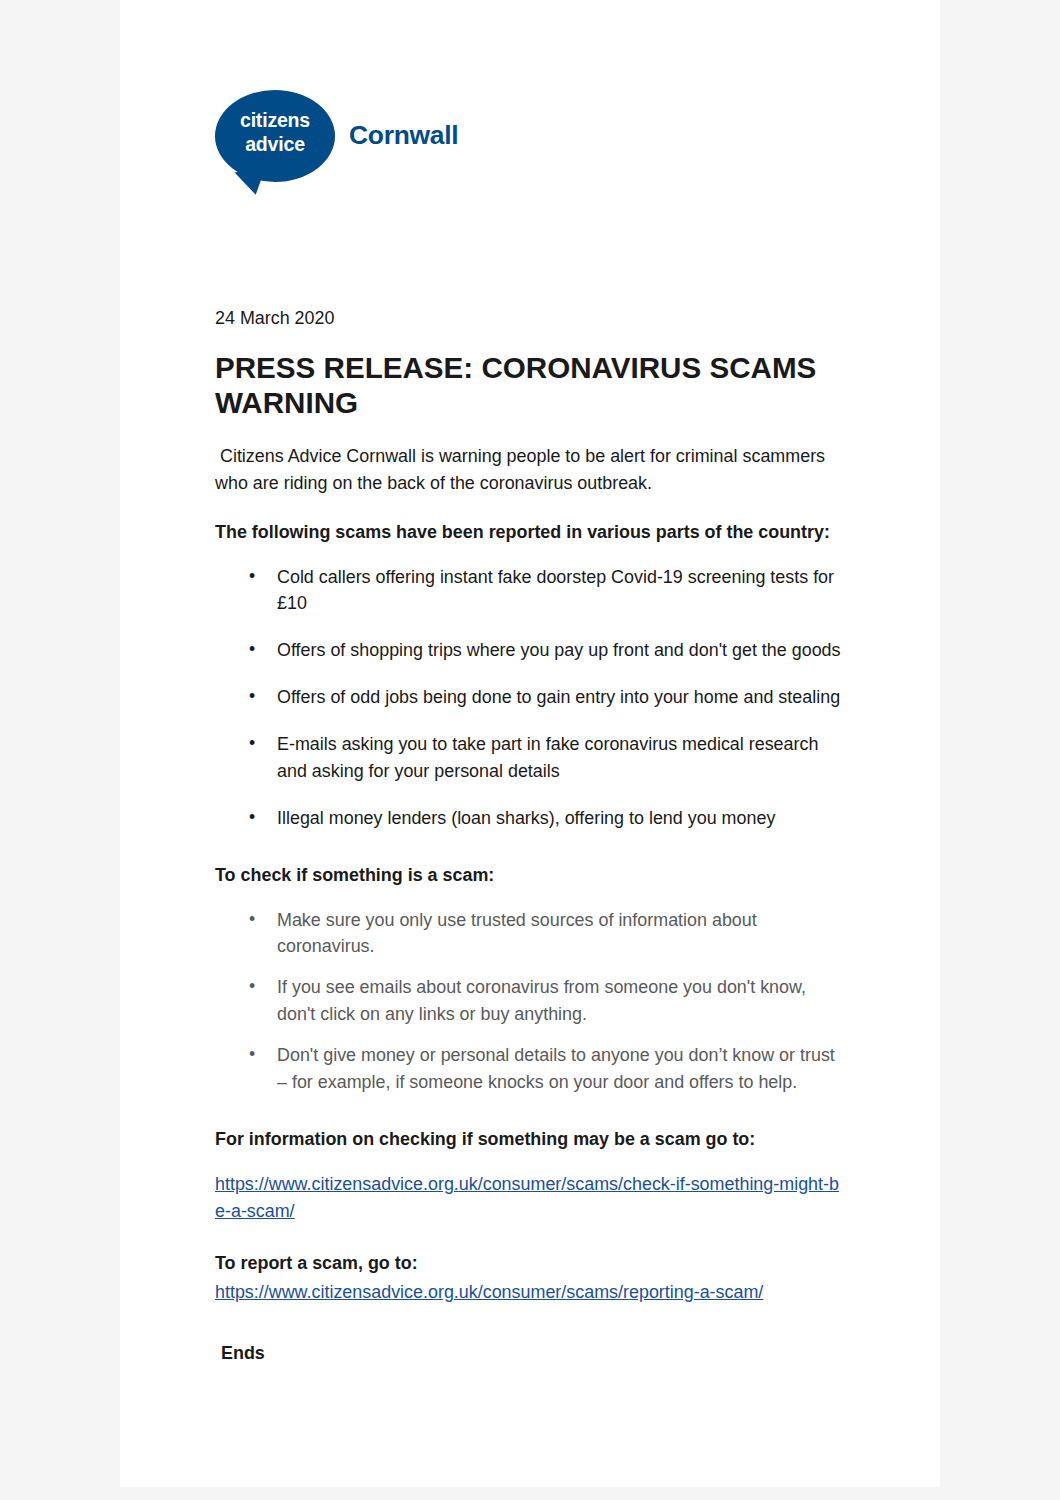citizens advice
Cornwall
24 March 2020
PRESS RELEASE: CORONAVIRUS SCAMS WARNING
Citizens Advice Cornwall is warning people to be alert for criminal scammers who are riding on the back of the coronavirus outbreak.
The following scams have been reported in various parts of the country:
Cold callers offering instant fake doorstep Covid-19 screening tests for £10
Offers of shopping trips where you pay up front and don't get the goods
Offers of odd jobs being done to gain entry into your home and stealing
E-mails asking you to take part in fake coronavirus medical research and asking for your personal details
Illegal money lenders (loan sharks), offering to lend you money
To check if something is a scam:
Make sure you only use trusted sources of information about coronavirus.
If you see emails about coronavirus from someone you don't know, don't click on any links or buy anything.
Don't give money or personal details to anyone you don’t know or trust – for example, if someone knocks on your door and offers to help.
For information on checking if something may be a scam go to:
https://www.citizensadvice.org.uk/consumer/scams/check-if-something-might-be-a-scam/
To report a scam, go to:
https://www.citizensadvice.org.uk/consumer/scams/reporting-a-scam/
Ends